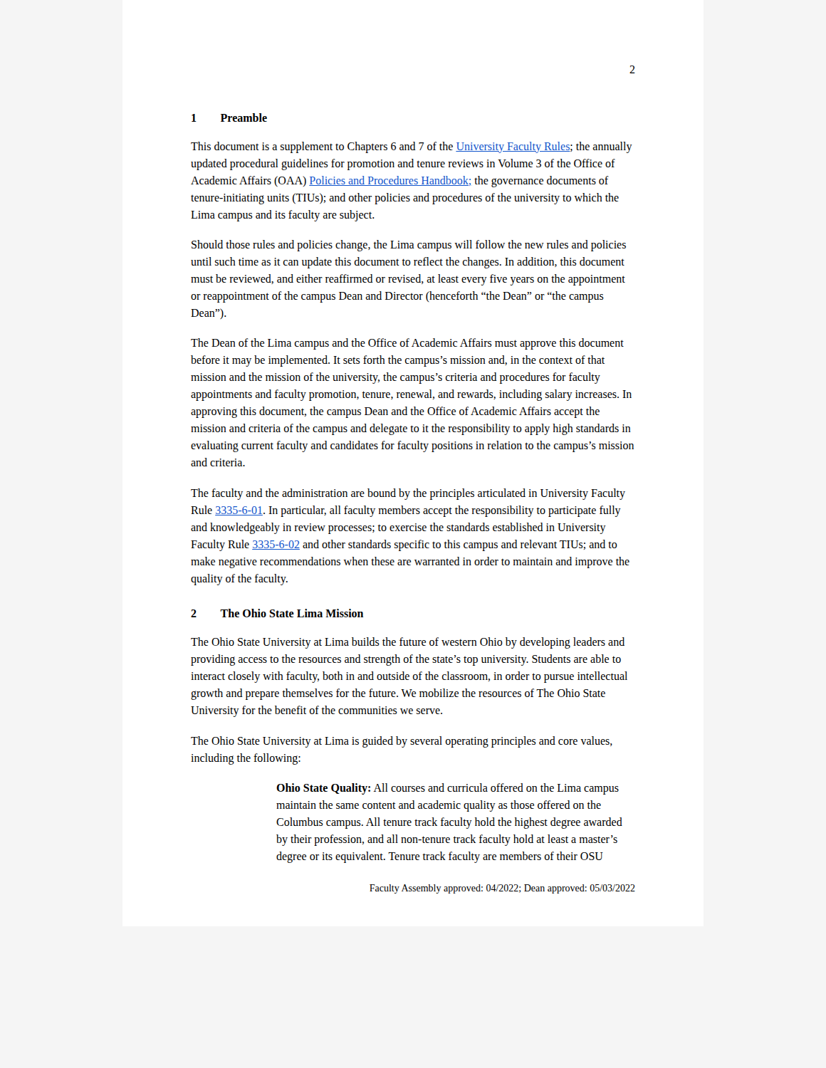2
1 Preamble
This document is a supplement to Chapters 6 and 7 of the University Faculty Rules; the annually updated procedural guidelines for promotion and tenure reviews in Volume 3 of the Office of Academic Affairs (OAA) Policies and Procedures Handbook; the governance documents of tenure-initiating units (TIUs); and other policies and procedures of the university to which the Lima campus and its faculty are subject.
Should those rules and policies change, the Lima campus will follow the new rules and policies until such time as it can update this document to reflect the changes. In addition, this document must be reviewed, and either reaffirmed or revised, at least every five years on the appointment or reappointment of the campus Dean and Director (henceforth “the Dean” or “the campus Dean”).
The Dean of the Lima campus and the Office of Academic Affairs must approve this document before it may be implemented. It sets forth the campus’s mission and, in the context of that mission and the mission of the university, the campus’s criteria and procedures for faculty appointments and faculty promotion, tenure, renewal, and rewards, including salary increases. In approving this document, the campus Dean and the Office of Academic Affairs accept the mission and criteria of the campus and delegate to it the responsibility to apply high standards in evaluating current faculty and candidates for faculty positions in relation to the campus’s mission and criteria.
The faculty and the administration are bound by the principles articulated in University Faculty Rule 3335-6-01. In particular, all faculty members accept the responsibility to participate fully and knowledgeably in review processes; to exercise the standards established in University Faculty Rule 3335-6-02 and other standards specific to this campus and relevant TIUs; and to make negative recommendations when these are warranted in order to maintain and improve the quality of the faculty.
2 The Ohio State Lima Mission
The Ohio State University at Lima builds the future of western Ohio by developing leaders and providing access to the resources and strength of the state’s top university. Students are able to interact closely with faculty, both in and outside of the classroom, in order to pursue intellectual growth and prepare themselves for the future. We mobilize the resources of The Ohio State University for the benefit of the communities we serve.
The Ohio State University at Lima is guided by several operating principles and core values, including the following:
Ohio State Quality: All courses and curricula offered on the Lima campus maintain the same content and academic quality as those offered on the Columbus campus. All tenure track faculty hold the highest degree awarded by their profession, and all non-tenure track faculty hold at least a master’s degree or its equivalent. Tenure track faculty are members of their OSU
Faculty Assembly approved: 04/2022; Dean approved: 05/03/2022